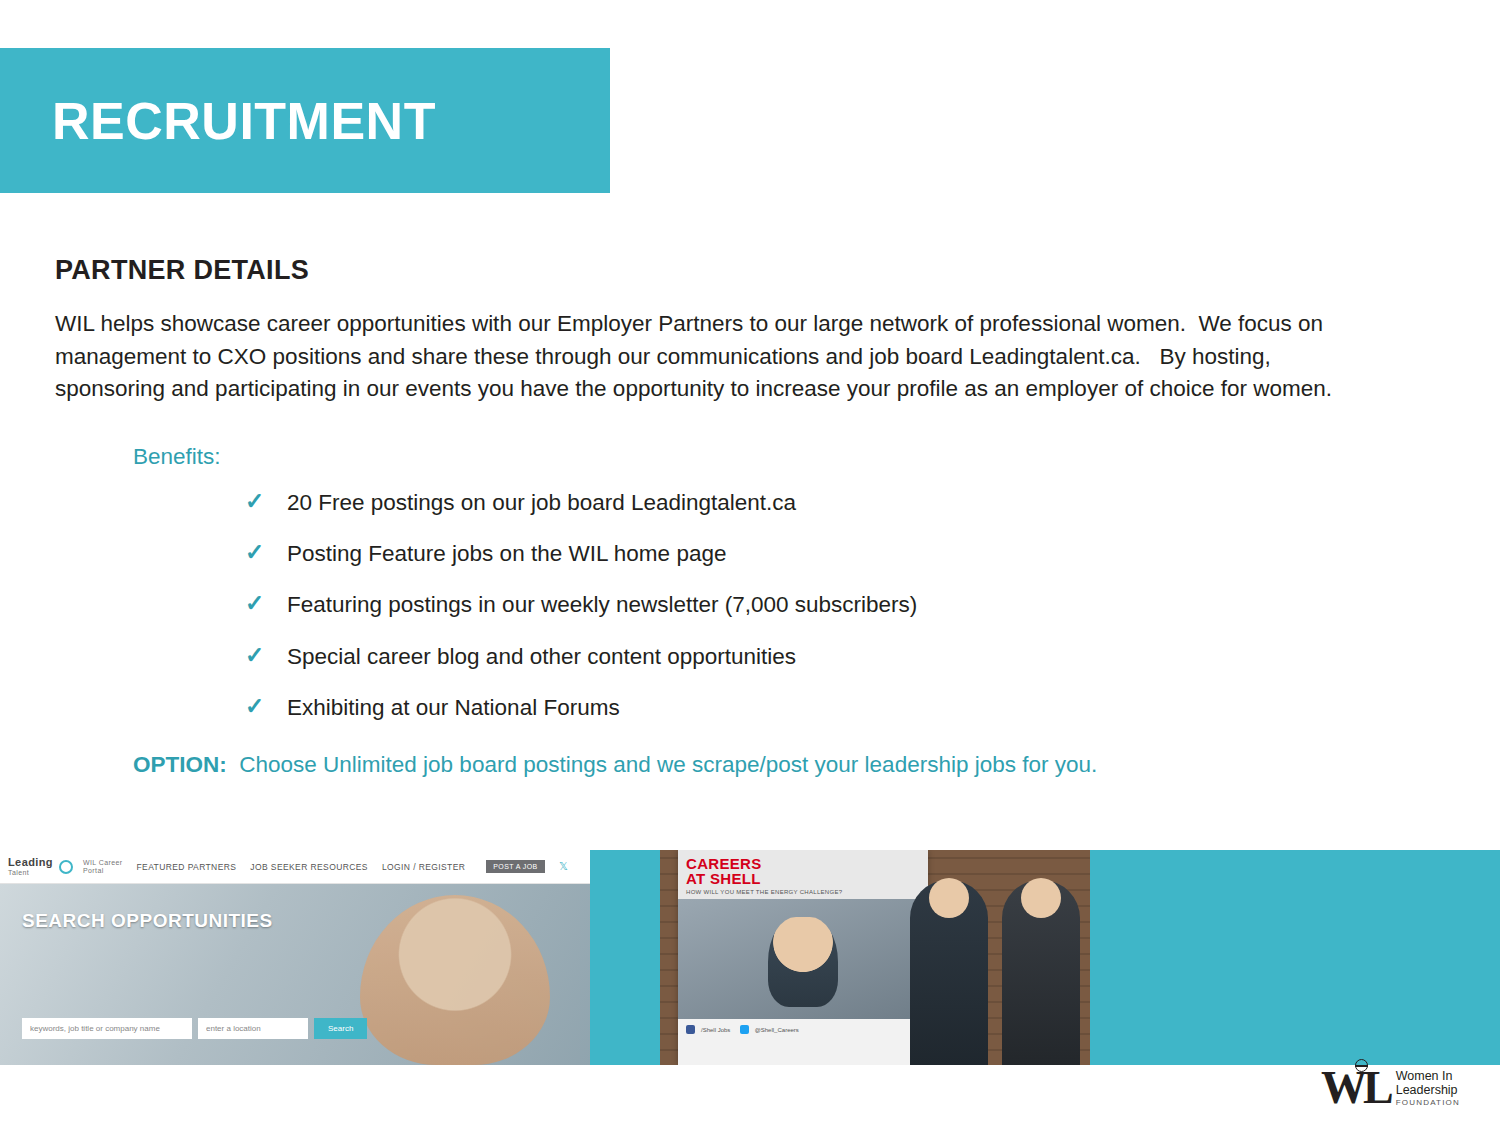RECRUITMENT
PARTNER DETAILS
WIL helps showcase career opportunities with our Employer Partners to our large network of professional women. We focus on management to CXO positions and share these through our communications and job board Leadingtalent.ca. By hosting, sponsoring and participating in our events you have the opportunity to increase your profile as an employer of choice for women.
Benefits:
20 Free postings on our job board Leadingtalent.ca
Posting Feature jobs on the WIL home page
Featuring postings in our weekly newsletter (7,000 subscribers)
Special career blog and other content opportunities
Exhibiting at our National Forums
OPTION: Choose Unlimited job board postings and we scrape/post your leadership jobs for you.
LeadingTalent
WIL Career
Portal
FEATURED PARTNERS JOB SEEKER RESOURCES LOGIN / REGISTER POST A JOB 𝕏
SEARCH OPPORTUNITIES
Search
CAREERS
AT SHELL
HOW WILL YOU MEET THE ENERGY CHALLENGE?
/Shell Jobs @Shell_Careers
W L
Women In
LeadershipFOUNDATION